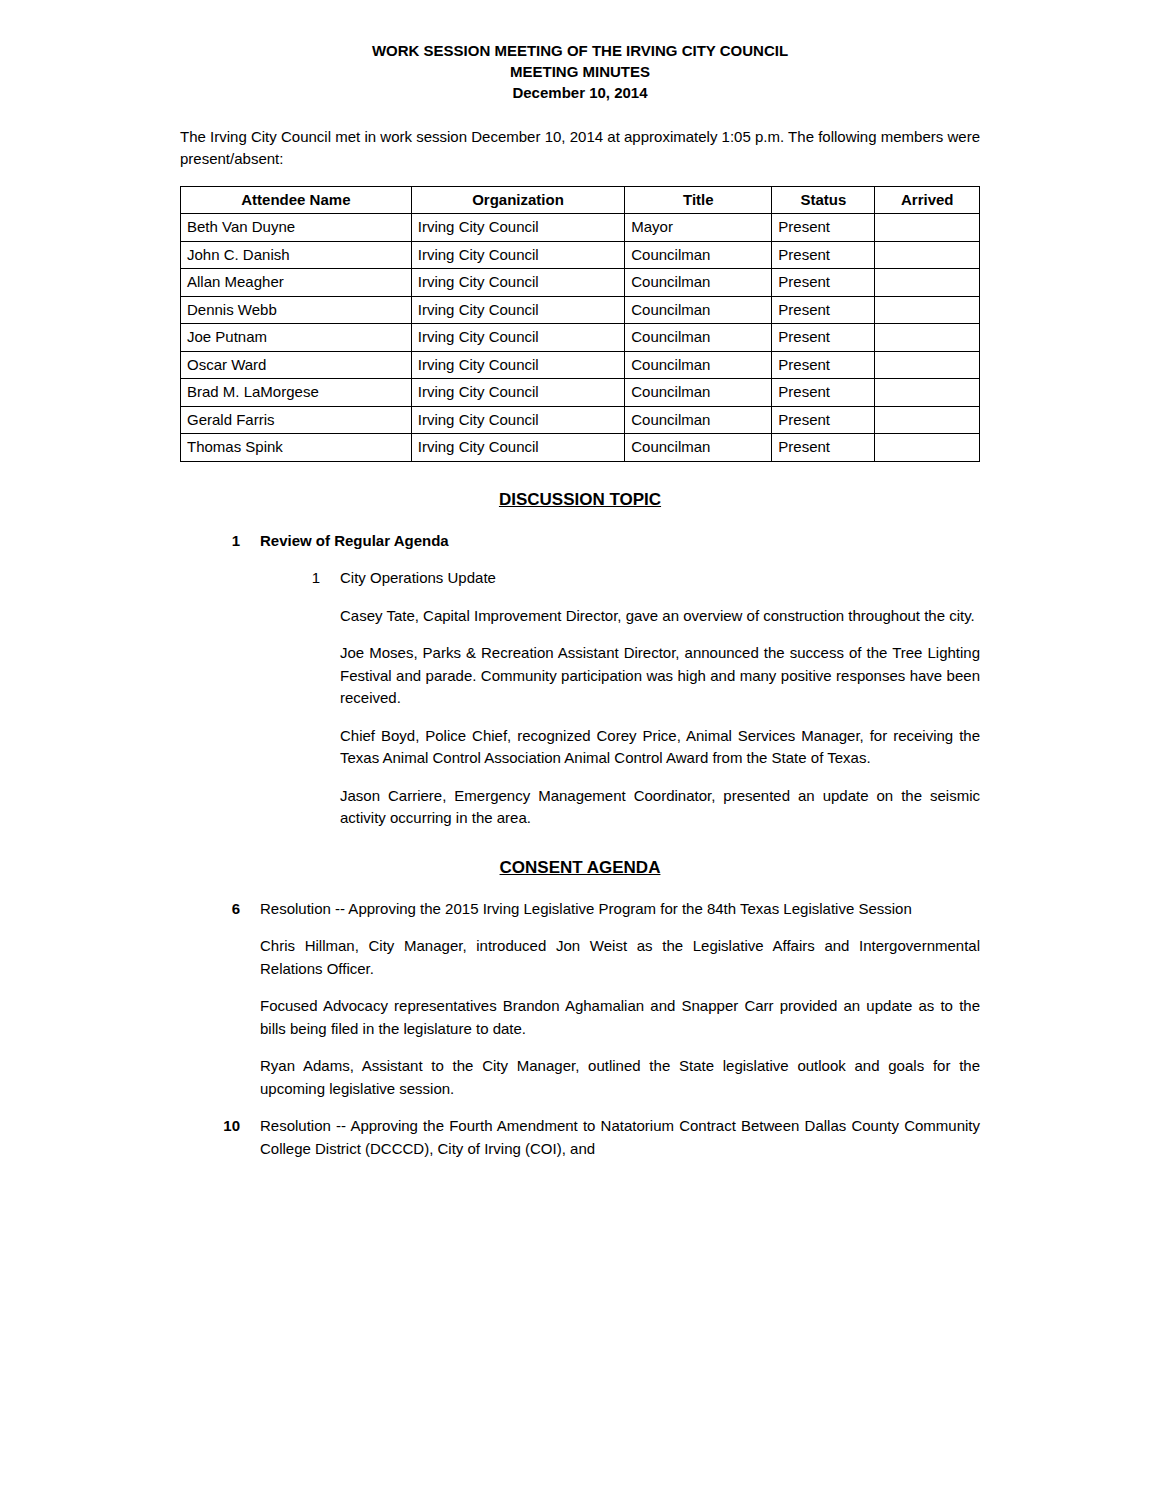WORK SESSION MEETING OF THE IRVING CITY COUNCIL
MEETING MINUTES
December 10, 2014
The Irving City Council met in work session December 10, 2014 at approximately 1:05 p.m. The following members were present/absent:
| Attendee Name | Organization | Title | Status | Arrived |
| --- | --- | --- | --- | --- |
| Beth Van Duyne | Irving City Council | Mayor | Present | |
| John C. Danish | Irving City Council | Councilman | Present | |
| Allan Meagher | Irving City Council | Councilman | Present | |
| Dennis Webb | Irving City Council | Councilman | Present | |
| Joe Putnam | Irving City Council | Councilman | Present | |
| Oscar Ward | Irving City Council | Councilman | Present | |
| Brad M. LaMorgese | Irving City Council | Councilman | Present | |
| Gerald Farris | Irving City Council | Councilman | Present | |
| Thomas Spink | Irving City Council | Councilman | Present | |
DISCUSSION TOPIC
1
Review of Regular Agenda
1
City Operations Update
Casey Tate, Capital Improvement Director, gave an overview of construction throughout the city.
Joe Moses, Parks & Recreation Assistant Director, announced the success of the Tree Lighting Festival and parade. Community participation was high and many positive responses have been received.
Chief Boyd, Police Chief, recognized Corey Price, Animal Services Manager, for receiving the Texas Animal Control Association Animal Control Award from the State of Texas.
Jason Carriere, Emergency Management Coordinator, presented an update on the seismic activity occurring in the area.
CONSENT AGENDA
6
Resolution -- Approving the 2015 Irving Legislative Program for the 84th Texas Legislative Session
Chris Hillman, City Manager, introduced Jon Weist as the Legislative Affairs and Intergovernmental Relations Officer.
Focused Advocacy representatives Brandon Aghamalian and Snapper Carr provided an update as to the bills being filed in the legislature to date.
Ryan Adams, Assistant to the City Manager, outlined the State legislative outlook and goals for the upcoming legislative session.
10
Resolution -- Approving the Fourth Amendment to Natatorium Contract Between Dallas County Community College District (DCCCD), City of Irving (COI), and